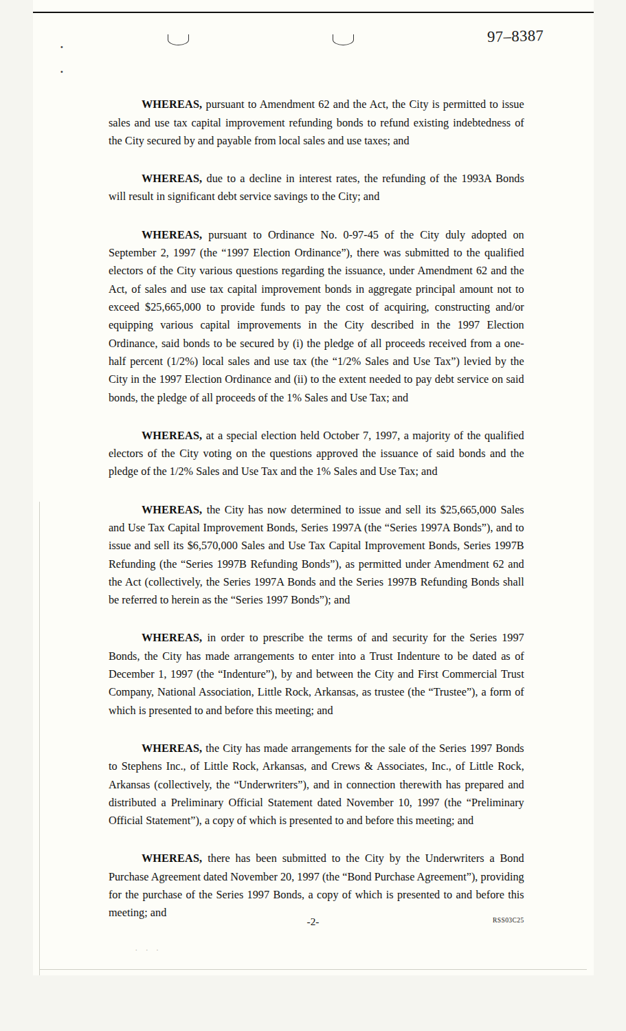97–8387
• •
WHEREAS, pursuant to Amendment 62 and the Act, the City is permitted to issue sales and use tax capital improvement refunding bonds to refund existing indebtedness of the City secured by and payable from local sales and use taxes; and
WHEREAS, due to a decline in interest rates, the refunding of the 1993A Bonds will result in significant debt service savings to the City; and
WHEREAS, pursuant to Ordinance No. 0-97-45 of the City duly adopted on September 2, 1997 (the “1997 Election Ordinance”), there was submitted to the qualified electors of the City various questions regarding the issuance, under Amendment 62 and the Act, of sales and use tax capital improvement bonds in aggregate principal amount not to exceed $25,665,000 to provide funds to pay the cost of acquiring, constructing and/or equipping various capital improvements in the City described in the 1997 Election Ordinance, said bonds to be secured by (i) the pledge of all proceeds received from a one-half percent (1/2%) local sales and use tax (the “1/2% Sales and Use Tax”) levied by the City in the 1997 Election Ordinance and (ii) to the extent needed to pay debt service on said bonds, the pledge of all proceeds of the 1% Sales and Use Tax; and
WHEREAS, at a special election held October 7, 1997, a majority of the qualified electors of the City voting on the questions approved the issuance of said bonds and the pledge of the 1/2% Sales and Use Tax and the 1% Sales and Use Tax; and
WHEREAS, the City has now determined to issue and sell its $25,665,000 Sales and Use Tax Capital Improvement Bonds, Series 1997A (the “Series 1997A Bonds”), and to issue and sell its $6,570,000 Sales and Use Tax Capital Improvement Bonds, Series 1997B Refunding (the “Series 1997B Refunding Bonds”), as permitted under Amendment 62 and the Act (collectively, the Series 1997A Bonds and the Series 1997B Refunding Bonds shall be referred to herein as the “Series 1997 Bonds”); and
WHEREAS, in order to prescribe the terms of and security for the Series 1997 Bonds, the City has made arrangements to enter into a Trust Indenture to be dated as of December 1, 1997 (the “Indenture”), by and between the City and First Commercial Trust Company, National Association, Little Rock, Arkansas, as trustee (the “Trustee”), a form of which is presented to and before this meeting; and
WHEREAS, the City has made arrangements for the sale of the Series 1997 Bonds to Stephens Inc., of Little Rock, Arkansas, and Crews & Associates, Inc., of Little Rock, Arkansas (collectively, the “Underwriters”), and in connection therewith has prepared and distributed a Preliminary Official Statement dated November 10, 1997 (the “Preliminary Official Statement”), a copy of which is presented to and before this meeting; and
WHEREAS, there has been submitted to the City by the Underwriters a Bond Purchase Agreement dated November 20, 1997 (the “Bond Purchase Agreement”), providing for the purchase of the Series 1997 Bonds, a copy of which is presented to and before this meeting; and
-2-
RSS03C25
· · ·